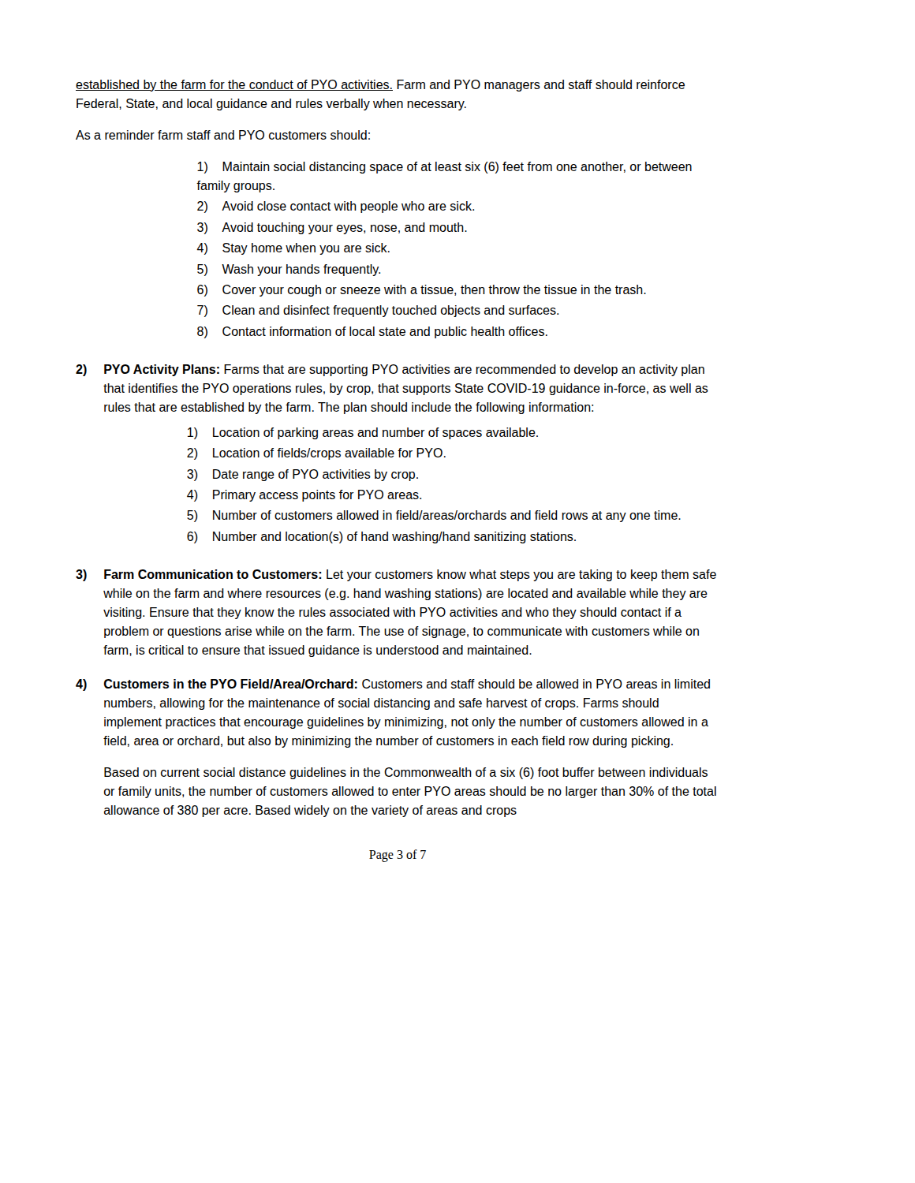established by the farm for the conduct of PYO activities. Farm and PYO managers and staff should reinforce Federal, State, and local guidance and rules verbally when necessary.
As a reminder farm staff and PYO customers should:
Maintain social distancing space of at least six (6) feet from one another, or between family groups.
Avoid close contact with people who are sick.
Avoid touching your eyes, nose, and mouth.
Stay home when you are sick.
Wash your hands frequently.
Cover your cough or sneeze with a tissue, then throw the tissue in the trash.
Clean and disinfect frequently touched objects and surfaces.
Contact information of local state and public health offices.
PYO Activity Plans: Farms that are supporting PYO activities are recommended to develop an activity plan that identifies the PYO operations rules, by crop, that supports State COVID-19 guidance in-force, as well as rules that are established by the farm. The plan should include the following information:
Location of parking areas and number of spaces available.
Location of fields/crops available for PYO.
Date range of PYO activities by crop.
Primary access points for PYO areas.
Number of customers allowed in field/areas/orchards and field rows at any one time.
Number and location(s) of hand washing/hand sanitizing stations.
Farm Communication to Customers: Let your customers know what steps you are taking to keep them safe while on the farm and where resources (e.g. hand washing stations) are located and available while they are visiting. Ensure that they know the rules associated with PYO activities and who they should contact if a problem or questions arise while on the farm. The use of signage, to communicate with customers while on farm, is critical to ensure that issued guidance is understood and maintained.
Customers in the PYO Field/Area/Orchard: Customers and staff should be allowed in PYO areas in limited numbers, allowing for the maintenance of social distancing and safe harvest of crops. Farms should implement practices that encourage guidelines by minimizing, not only the number of customers allowed in a field, area or orchard, but also by minimizing the number of customers in each field row during picking.
Based on current social distance guidelines in the Commonwealth of a six (6) foot buffer between individuals or family units, the number of customers allowed to enter PYO areas should be no larger than 30% of the total allowance of 380 per acre. Based widely on the variety of areas and crops
Page 3 of 7